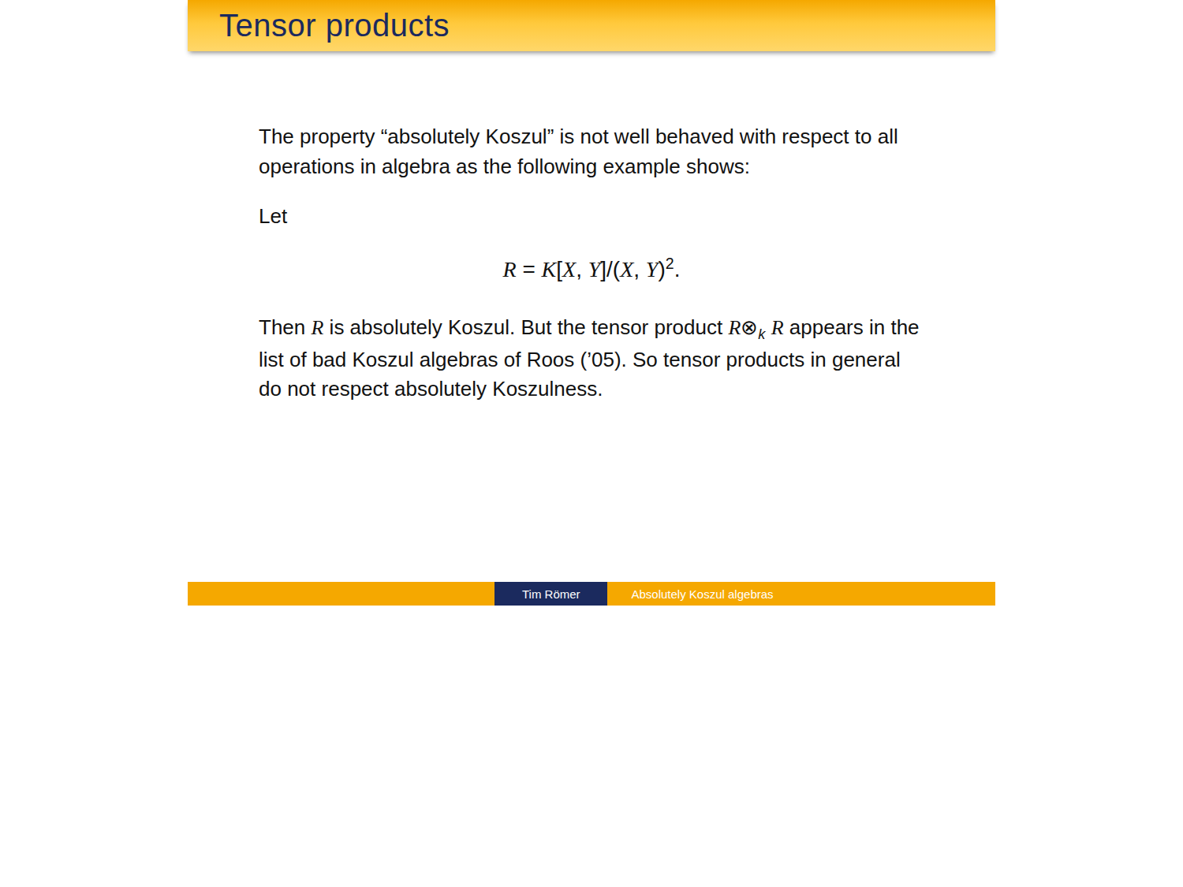Tensor products
The property “absolutely Koszul” is not well behaved with respect to all operations in algebra as the following example shows:
Let
R = K[X, Y]/(X, Y)2.
Then R is absolutely Koszul. But the tensor product R⊗k R appears in the list of bad Koszul algebras of Roos (’05). So tensor products in general do not respect absolutely Koszulness.
Tim Römer
Absolutely Koszul algebras